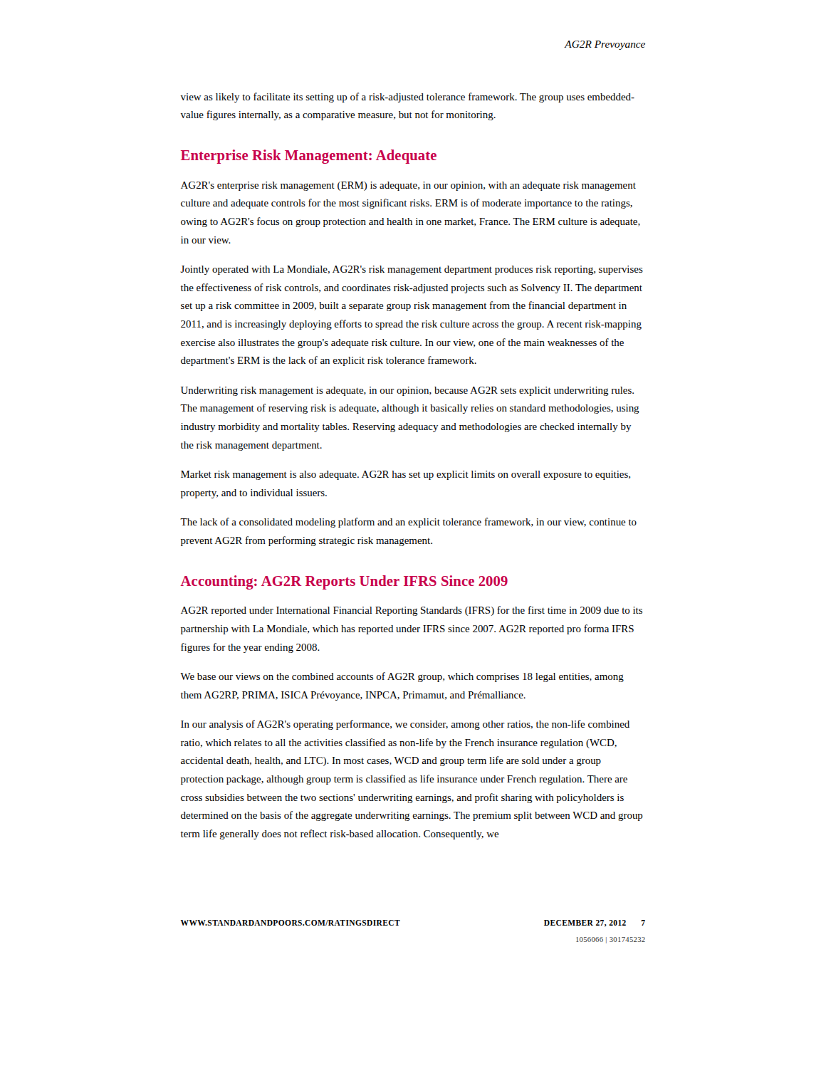AG2R Prevoyance
view as likely to facilitate its setting up of a risk-adjusted tolerance framework. The group uses embedded-value figures internally, as a comparative measure, but not for monitoring.
Enterprise Risk Management: Adequate
AG2R's enterprise risk management (ERM) is adequate, in our opinion, with an adequate risk management culture and adequate controls for the most significant risks. ERM is of moderate importance to the ratings, owing to AG2R's focus on group protection and health in one market, France. The ERM culture is adequate, in our view.
Jointly operated with La Mondiale, AG2R's risk management department produces risk reporting, supervises the effectiveness of risk controls, and coordinates risk-adjusted projects such as Solvency II. The department set up a risk committee in 2009, built a separate group risk management from the financial department in 2011, and is increasingly deploying efforts to spread the risk culture across the group. A recent risk-mapping exercise also illustrates the group's adequate risk culture. In our view, one of the main weaknesses of the department's ERM is the lack of an explicit risk tolerance framework.
Underwriting risk management is adequate, in our opinion, because AG2R sets explicit underwriting rules. The management of reserving risk is adequate, although it basically relies on standard methodologies, using industry morbidity and mortality tables. Reserving adequacy and methodologies are checked internally by the risk management department.
Market risk management is also adequate. AG2R has set up explicit limits on overall exposure to equities, property, and to individual issuers.
The lack of a consolidated modeling platform and an explicit tolerance framework, in our view, continue to prevent AG2R from performing strategic risk management.
Accounting: AG2R Reports Under IFRS Since 2009
AG2R reported under International Financial Reporting Standards (IFRS) for the first time in 2009 due to its partnership with La Mondiale, which has reported under IFRS since 2007. AG2R reported pro forma IFRS figures for the year ending 2008.
We base our views on the combined accounts of AG2R group, which comprises 18 legal entities, among them AG2RP, PRIMA, ISICA Prévoyance, INPCA, Primamut, and Prémalliance.
In our analysis of AG2R's operating performance, we consider, among other ratios, the non-life combined ratio, which relates to all the activities classified as non-life by the French insurance regulation (WCD, accidental death, health, and LTC). In most cases, WCD and group term life are sold under a group protection package, although group term is classified as life insurance under French regulation. There are cross subsidies between the two sections' underwriting earnings, and profit sharing with policyholders is determined on the basis of the aggregate underwriting earnings. The premium split between WCD and group term life generally does not reflect risk-based allocation. Consequently, we
WWW.STANDARDANDPOORS.COM/RATINGSDIRECT
DECEMBER 27, 2012 7
1056066 | 301745232